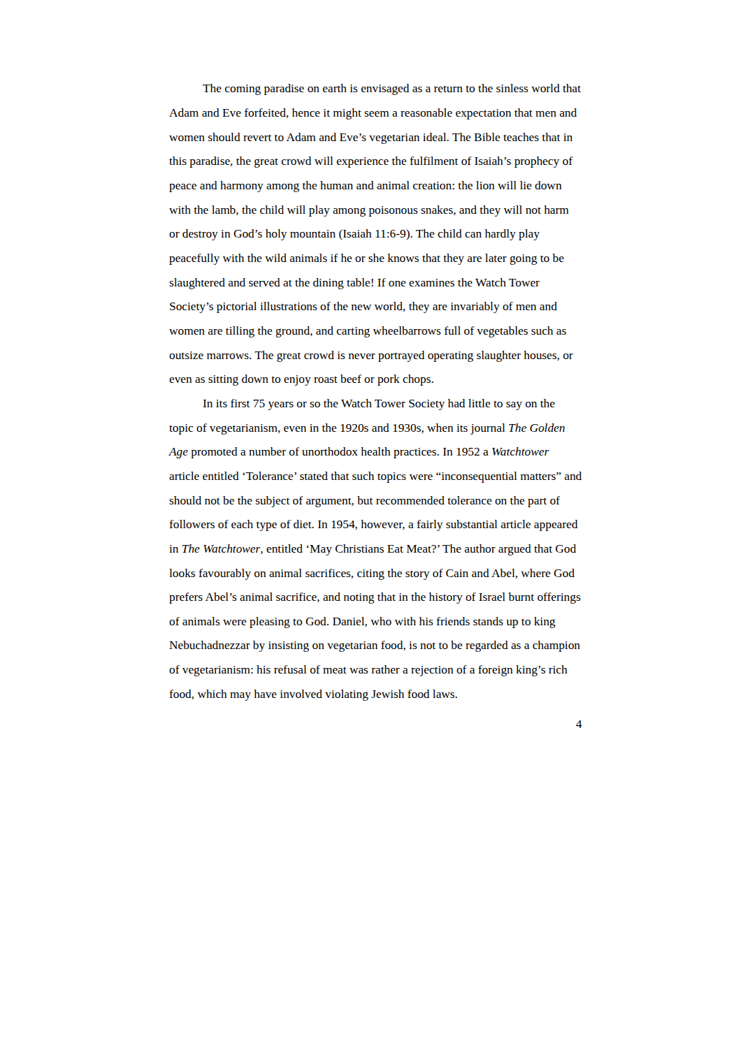The coming paradise on earth is envisaged as a return to the sinless world that Adam and Eve forfeited, hence it might seem a reasonable expectation that men and women should revert to Adam and Eve’s vegetarian ideal. The Bible teaches that in this paradise, the great crowd will experience the fulfilment of Isaiah’s prophecy of peace and harmony among the human and animal creation: the lion will lie down with the lamb, the child will play among poisonous snakes, and they will not harm or destroy in God’s holy mountain (Isaiah 11:6-9). The child can hardly play peacefully with the wild animals if he or she knows that they are later going to be slaughtered and served at the dining table! If one examines the Watch Tower Society’s pictorial illustrations of the new world, they are invariably of men and women are tilling the ground, and carting wheelbarrows full of vegetables such as outsize marrows. The great crowd is never portrayed operating slaughter houses, or even as sitting down to enjoy roast beef or pork chops.
In its first 75 years or so the Watch Tower Society had little to say on the topic of vegetarianism, even in the 1920s and 1930s, when its journal The Golden Age promoted a number of unorthodox health practices. In 1952 a Watchtower article entitled ‘Tolerance’ stated that such topics were “inconsequential matters” and should not be the subject of argument, but recommended tolerance on the part of followers of each type of diet. In 1954, however, a fairly substantial article appeared in The Watchtower, entitled ‘May Christians Eat Meat?’ The author argued that God looks favourably on animal sacrifices, citing the story of Cain and Abel, where God prefers Abel’s animal sacrifice, and noting that in the history of Israel burnt offerings of animals were pleasing to God. Daniel, who with his friends stands up to king Nebuchadnezzar by insisting on vegetarian food, is not to be regarded as a champion of vegetarianism: his refusal of meat was rather a rejection of a foreign king’s rich food, which may have involved violating Jewish food laws.
4